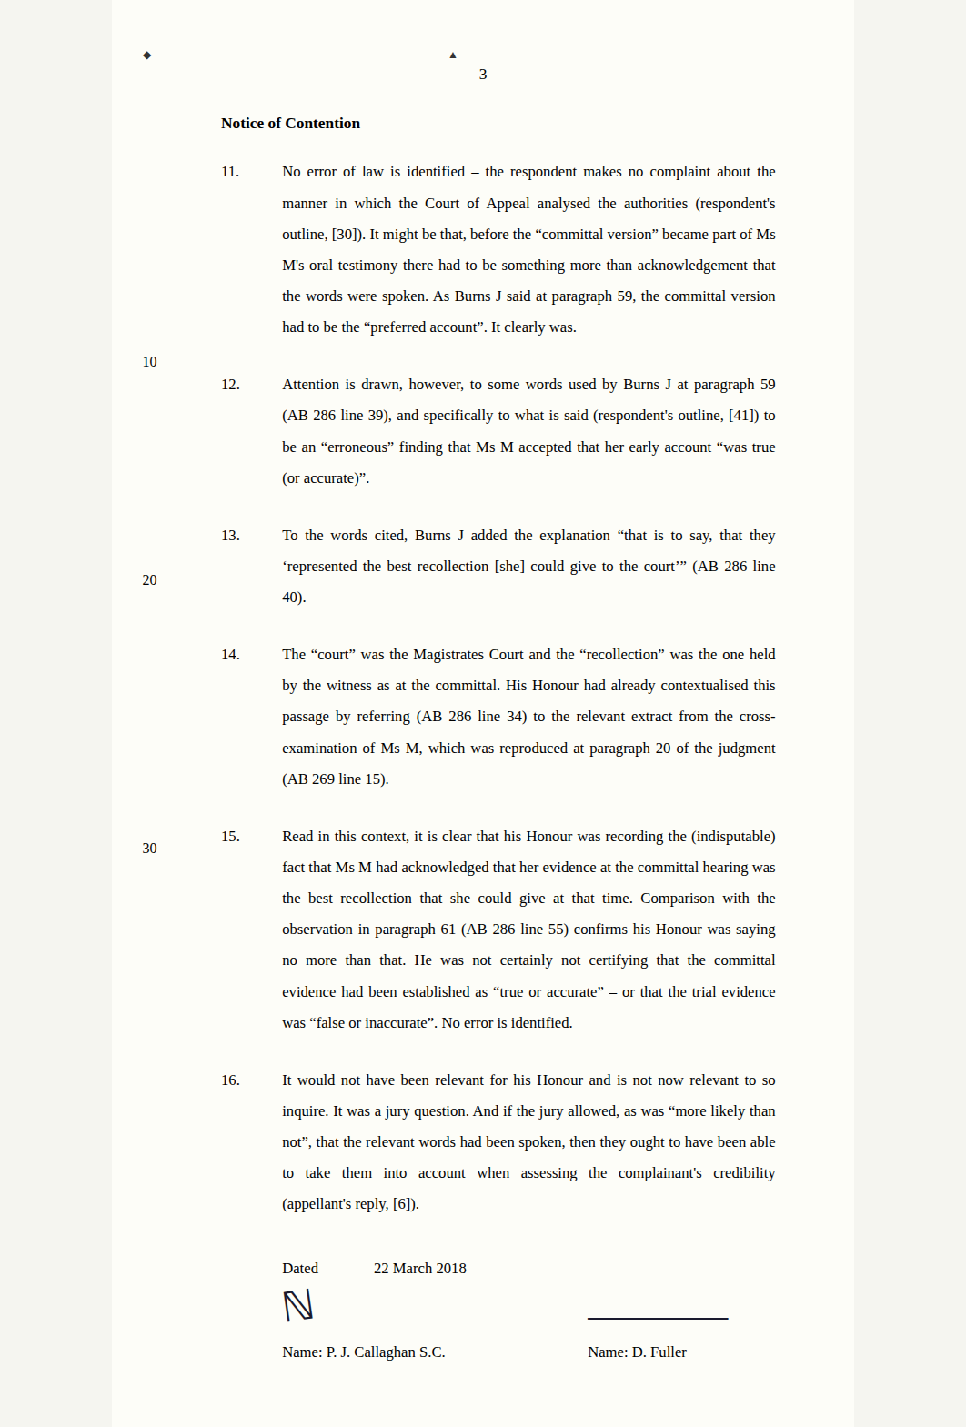◆ ▲
3
Notice of Contention
10 20 30
11. No error of law is identified – the respondent makes no complaint about the manner in which the Court of Appeal analysed the authorities (respondent's outline, [30]). It might be that, before the “committal version” became part of Ms M's oral testimony there had to be something more than acknowledgement that the words were spoken. As Burns J said at paragraph 59, the committal version had to be the “preferred account”. It clearly was.
12. Attention is drawn, however, to some words used by Burns J at paragraph 59 (AB 286 line 39), and specifically to what is said (respondent's outline, [41]) to be an “erroneous” finding that Ms M accepted that her early account “was true (or accurate)”.
13. To the words cited, Burns J added the explanation “that is to say, that they ‘represented the best recollection [she] could give to the court’” (AB 286 line 40).
14. The “court” was the Magistrates Court and the “recollection” was the one held by the witness as at the committal. His Honour had already contextualised this passage by referring (AB 286 line 34) to the relevant extract from the cross-examination of Ms M, which was reproduced at paragraph 20 of the judgment (AB 269 line 15).
15. Read in this context, it is clear that his Honour was recording the (indisputable) fact that Ms M had acknowledged that her evidence at the committal hearing was the best recollection that she could give at that time. Comparison with the observation in paragraph 61 (AB 286 line 55) confirms his Honour was saying no more than that. He was not certainly not certifying that the committal evidence had been established as “true or accurate” – or that the trial evidence was “false or inaccurate”. No error is identified.
16. It would not have been relevant for his Honour and is not now relevant to so inquire. It was a jury question. And if the jury allowed, as was “more likely than not”, that the relevant words had been spoken, then they ought to have been able to take them into account when assessing the complainant's credibility (appellant's reply, [6]).
Dated22 March 2018
ℕ ————
Name: P. J. Callaghan S.C. Name: D. Fuller